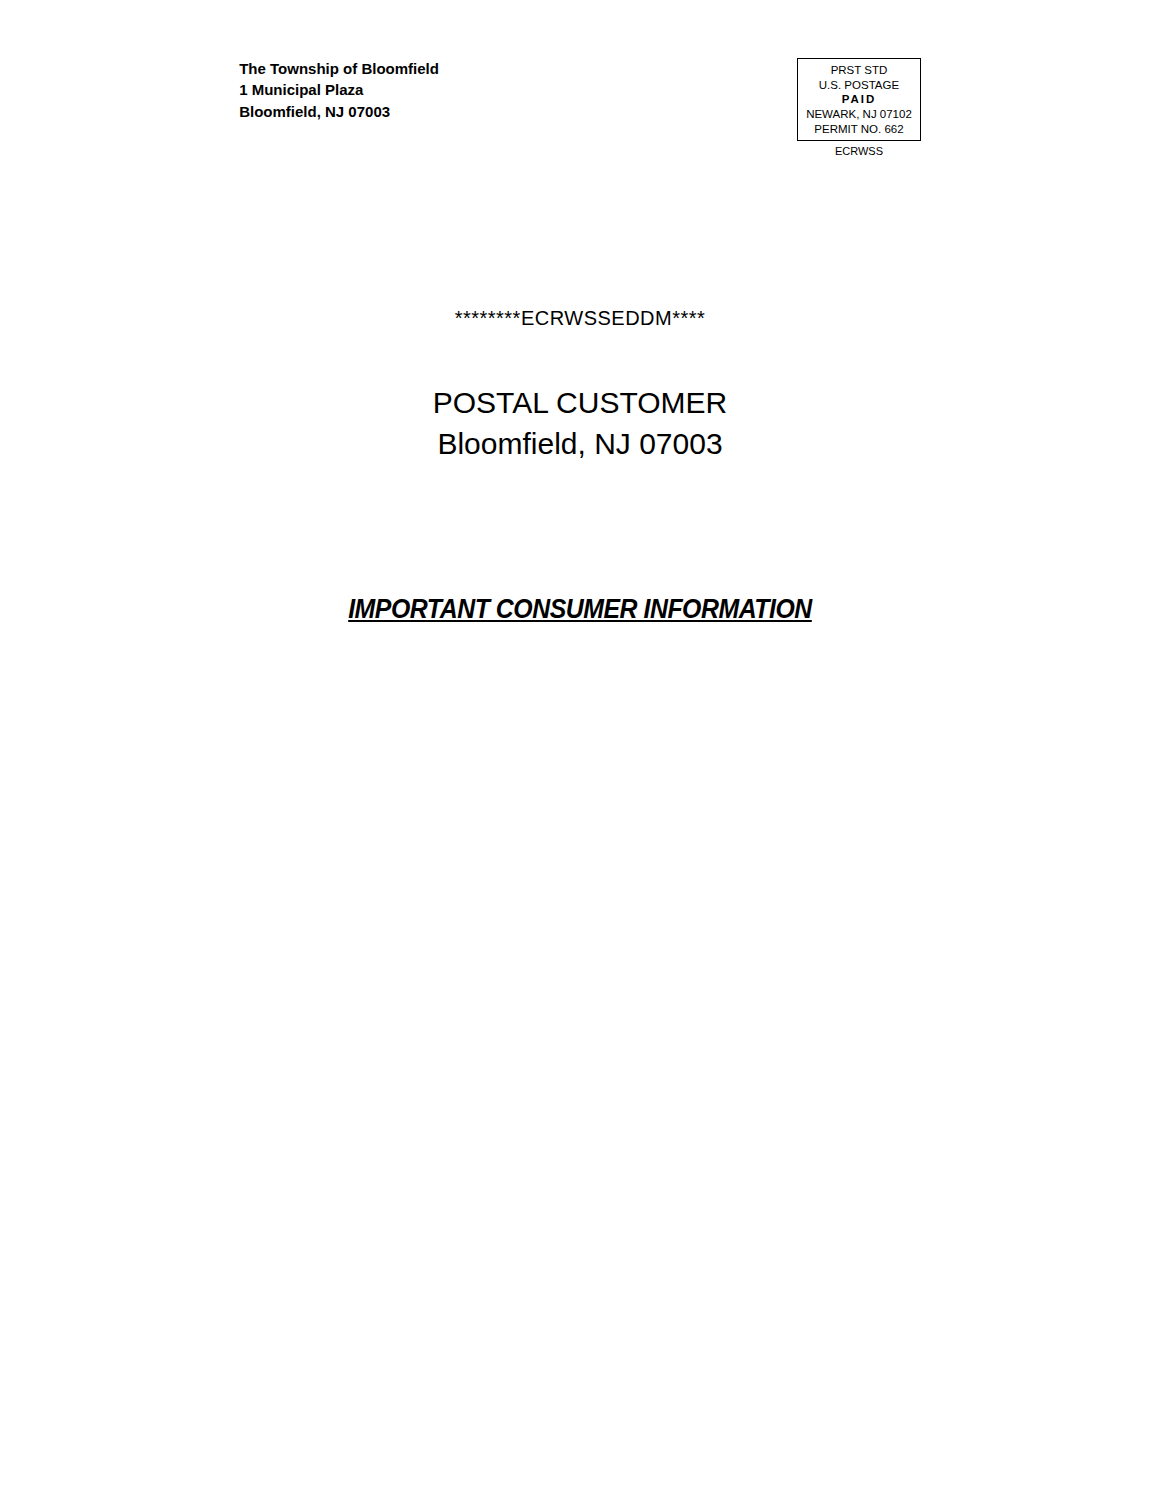The Township of Bloomfield
1 Municipal Plaza
Bloomfield, NJ 07003
PRST STD
U.S. POSTAGE
PAID
NEWARK, NJ 07102
PERMIT NO. 662
ECRWSS
********ECRWSSEDDM****
POSTAL CUSTOMER
Bloomfield, NJ 07003
IMPORTANT CONSUMER INFORMATION